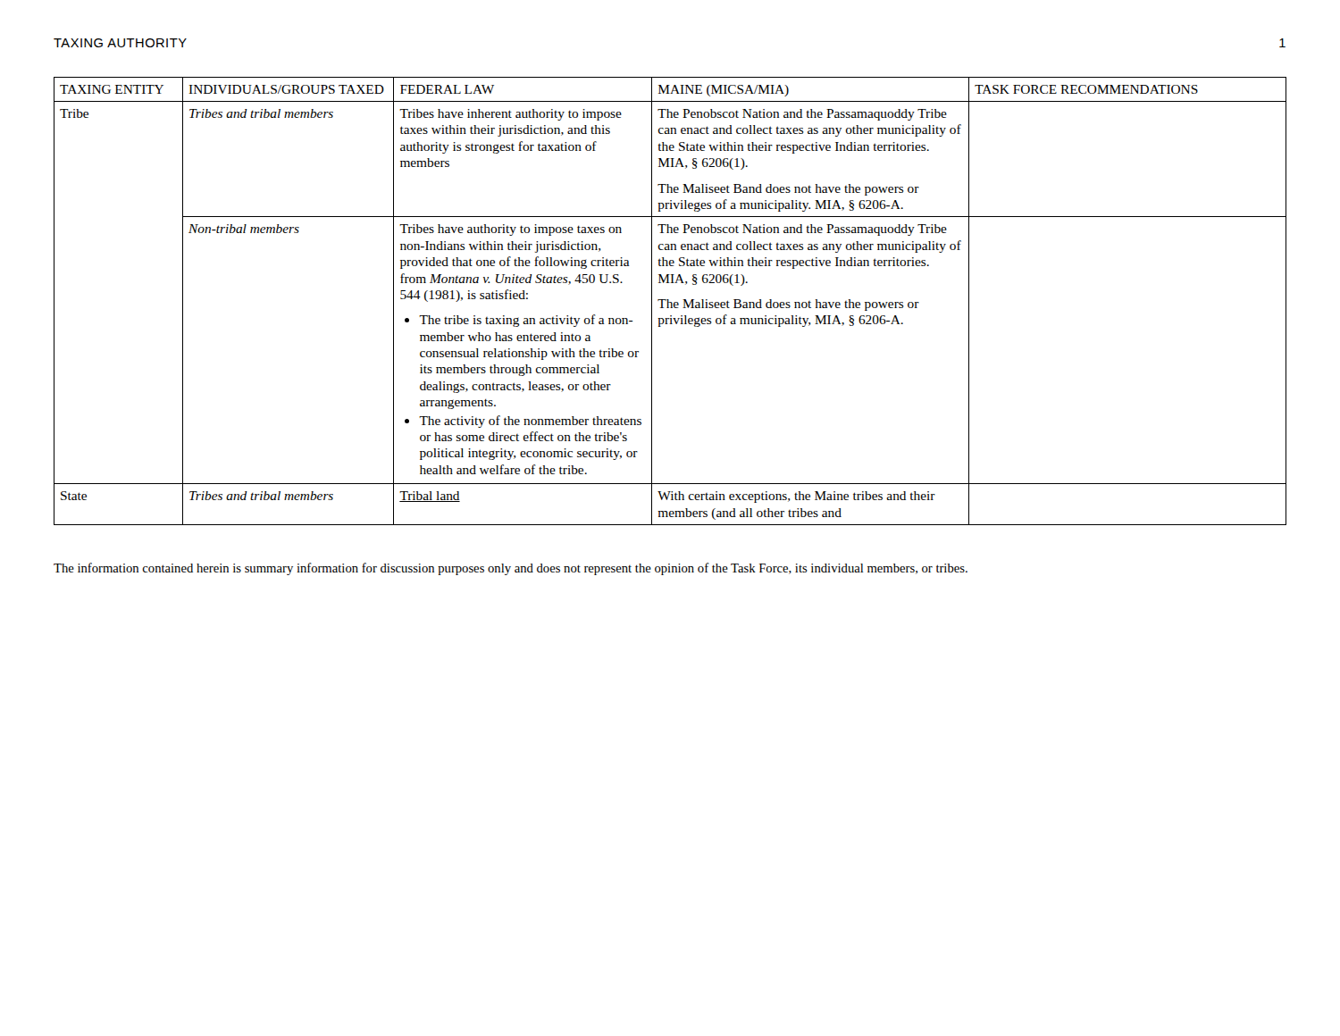TAXING AUTHORITY 1
| TAXING ENTITY | INDIVIDUALS/GROUPS TAXED | FEDERAL LAW | MAINE (MICSA/MIA) | TASK FORCE RECOMMENDATIONS |
| --- | --- | --- | --- | --- |
| Tribe | Tribes and tribal members | Tribes have inherent authority to impose taxes within their jurisdiction, and this authority is strongest for taxation of members | The Penobscot Nation and the Passamaquoddy Tribe can enact and collect taxes as any other municipality of the State within their respective Indian territories. MIA, § 6206(1). The Maliseet Band does not have the powers or privileges of a municipality. MIA, § 6206-A. | |
| Non-tribal members | Tribes have authority to impose taxes on non-Indians within their jurisdiction, provided that one of the following criteria from Montana v. United States , 450 U.S. 544 (1981), is satisfied: The tribe is taxing an activity of a non-member who has entered into a consensual relationship with the tribe or its members through commercial dealings, contracts, leases, or other arrangements. The activity of the nonmember threatens or has some direct effect on the tribe's political integrity, economic security, or health and welfare of the tribe. | The Penobscot Nation and the Passamaquoddy Tribe can enact and collect taxes as any other municipality of the State within their respective Indian territories. MIA, § 6206(1). The Maliseet Band does not have the powers or privileges of a municipality, MIA, § 6206-A. | |
| State | Tribes and tribal members | Tribal land | With certain exceptions, the Maine tribes and their members (and all other tribes and | |
The information contained herein is summary information for discussion purposes only and does not represent the opinion of the Task Force, its individual members, or tribes.